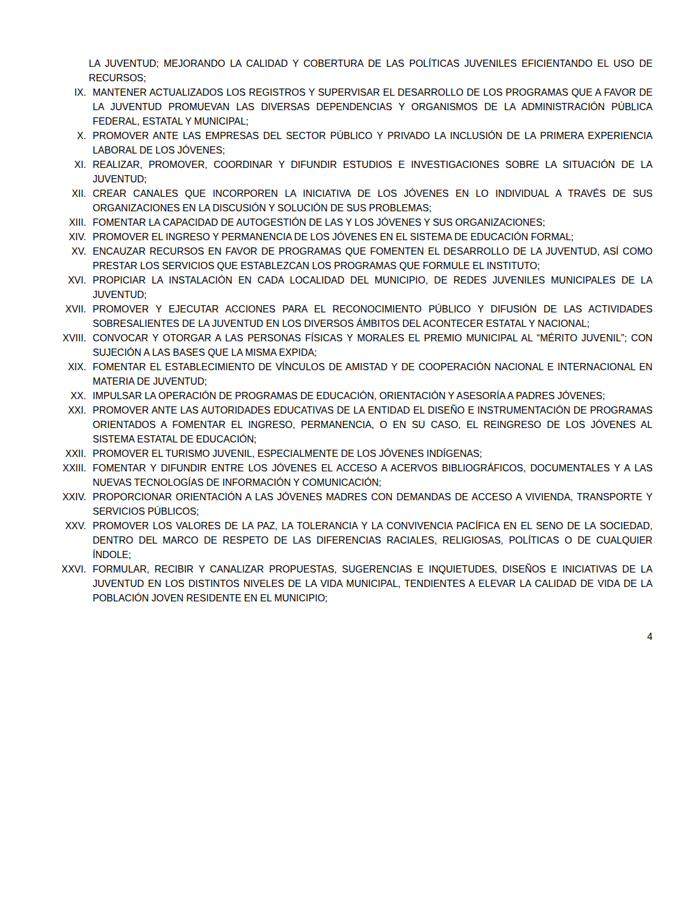LA JUVENTUD; MEJORANDO LA CALIDAD Y COBERTURA DE LAS POLÍTICAS JUVENILES EFICIENTANDO EL USO DE RECURSOS;
MANTENER ACTUALIZADOS LOS REGISTROS Y SUPERVISAR EL DESARROLLO DE LOS PROGRAMAS QUE A FAVOR DE LA JUVENTUD PROMUEVAN LAS DIVERSAS DEPENDENCIAS Y ORGANISMOS DE LA ADMINISTRACIÓN PÚBLICA FEDERAL, ESTATAL Y MUNICIPAL;
PROMOVER ANTE LAS EMPRESAS DEL SECTOR PÚBLICO Y PRIVADO LA INCLUSIÓN DE LA PRIMERA EXPERIENCIA LABORAL DE LOS JÓVENES;
REALIZAR, PROMOVER, COORDINAR Y DIFUNDIR ESTUDIOS E INVESTIGACIONES SOBRE LA SITUACIÓN DE LA JUVENTUD;
CREAR CANALES QUE INCORPOREN LA INICIATIVA DE LOS JÓVENES EN LO INDIVIDUAL A TRAVÉS DE SUS ORGANIZACIONES EN LA DISCUSIÓN Y SOLUCIÓN DE SUS PROBLEMAS;
FOMENTAR LA CAPACIDAD DE AUTOGESTIÓN DE LAS Y LOS JÓVENES Y SUS ORGANIZACIONES;
PROMOVER EL INGRESO Y PERMANENCIA DE LOS JÓVENES EN EL SISTEMA DE EDUCACIÓN FORMAL;
ENCAUZAR RECURSOS EN FAVOR DE PROGRAMAS QUE FOMENTEN EL DESARROLLO DE LA JUVENTUD, ASÍ COMO PRESTAR LOS SERVICIOS QUE ESTABLEZCAN LOS PROGRAMAS QUE FORMULE EL INSTITUTO;
PROPICIAR LA INSTALACIÓN EN CADA LOCALIDAD DEL MUNICIPIO, DE REDES JUVENILES MUNICIPALES DE LA JUVENTUD;
PROMOVER Y EJECUTAR ACCIONES PARA EL RECONOCIMIENTO PÚBLICO Y DIFUSIÓN DE LAS ACTIVIDADES SOBRESALIENTES DE LA JUVENTUD EN LOS DIVERSOS ÁMBITOS DEL ACONTECER ESTATAL Y NACIONAL;
CONVOCAR Y OTORGAR A LAS PERSONAS FÍSICAS Y MORALES EL PREMIO MUNICIPAL AL “MÉRITO JUVENIL”; CON SUJECIÓN A LAS BASES QUE LA MISMA EXPIDA;
FOMENTAR EL ESTABLECIMIENTO DE VÍNCULOS DE AMISTAD Y DE COOPERACIÓN NACIONAL E INTERNACIONAL EN MATERIA DE JUVENTUD;
IMPULSAR LA OPERACIÓN DE PROGRAMAS DE EDUCACIÓN, ORIENTACIÓN Y ASESORÍA A PADRES JÓVENES;
PROMOVER ANTE LAS AUTORIDADES EDUCATIVAS DE LA ENTIDAD EL DISEÑO E INSTRUMENTACIÓN DE PROGRAMAS ORIENTADOS A FOMENTAR EL INGRESO, PERMANENCIA, O EN SU CASO, EL REINGRESO DE LOS JÓVENES AL SISTEMA ESTATAL DE EDUCACIÓN;
PROMOVER EL TURISMO JUVENIL, ESPECIALMENTE DE LOS JÓVENES INDÍGENAS;
FOMENTAR Y DIFUNDIR ENTRE LOS JÓVENES EL ACCESO A ACERVOS BIBLIOGRÁFICOS, DOCUMENTALES Y A LAS NUEVAS TECNOLOGÍAS DE INFORMACIÓN Y COMUNICACIÓN;
PROPORCIONAR ORIENTACIÓN A LAS JÓVENES MADRES CON DEMANDAS DE ACCESO A VIVIENDA, TRANSPORTE Y SERVICIOS PÚBLICOS;
PROMOVER LOS VALORES DE LA PAZ, LA TOLERANCIA Y LA CONVIVENCIA PACÍFICA EN EL SENO DE LA SOCIEDAD, DENTRO DEL MARCO DE RESPETO DE LAS DIFERENCIAS RACIALES, RELIGIOSAS, POLÍTICAS O DE CUALQUIER ÍNDOLE;
FORMULAR, RECIBIR Y CANALIZAR PROPUESTAS, SUGERENCIAS E INQUIETUDES, DISEÑOS E INICIATIVAS DE LA JUVENTUD EN LOS DISTINTOS NIVELES DE LA VIDA MUNICIPAL, TENDIENTES A ELEVAR LA CALIDAD DE VIDA DE LA POBLACIÓN JOVEN RESIDENTE EN EL MUNICIPIO;
4